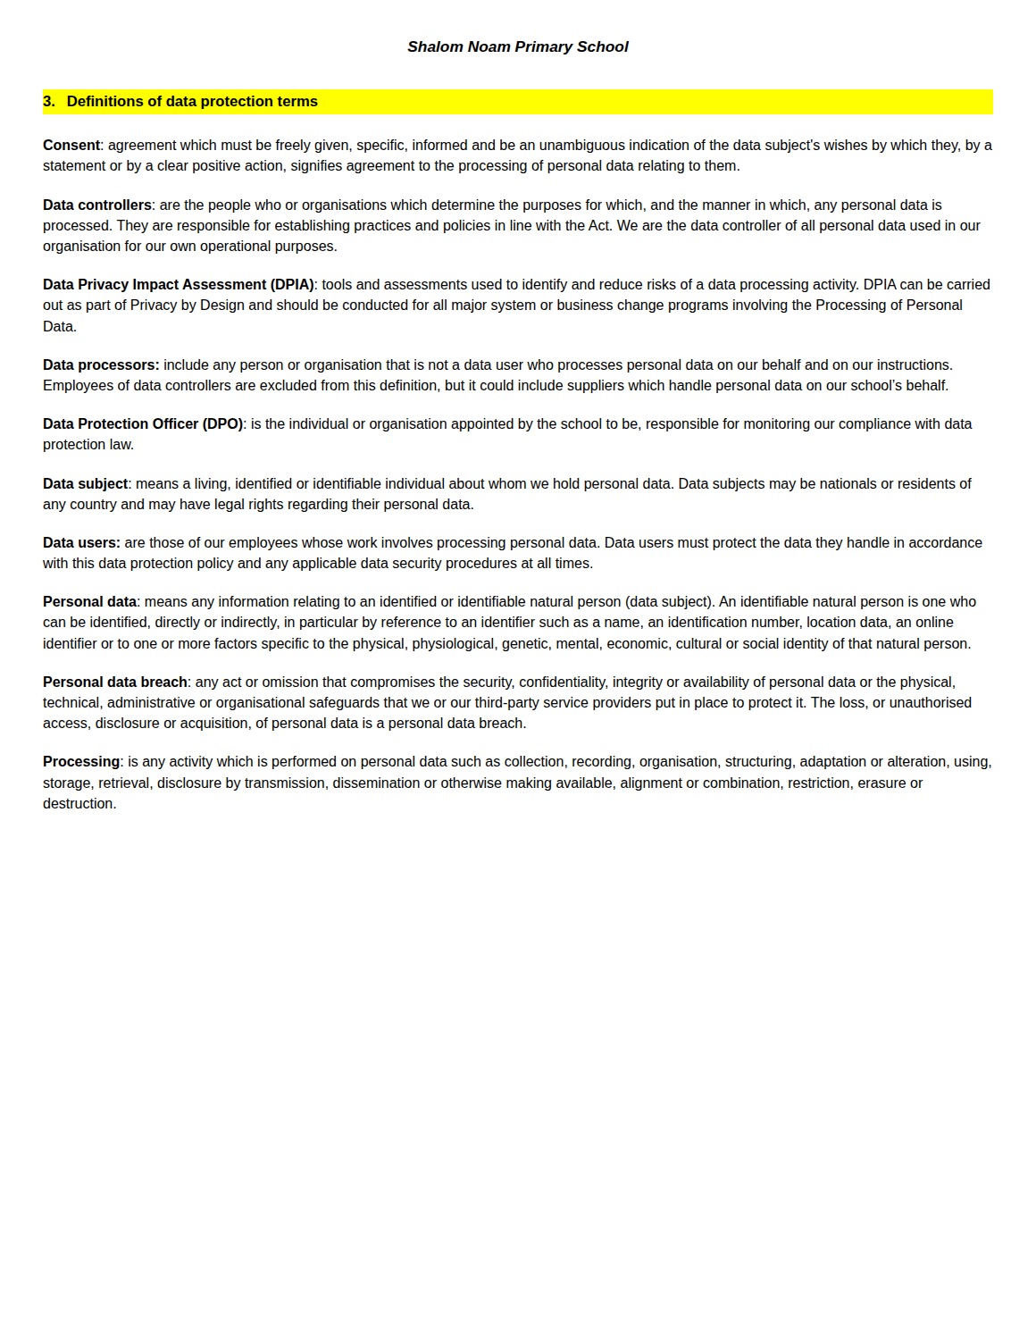Shalom Noam Primary School
3. Definitions of data protection terms
Consent: agreement which must be freely given, specific, informed and be an unambiguous indication of the data subject's wishes by which they, by a statement or by a clear positive action, signifies agreement to the processing of personal data relating to them.
Data controllers: are the people who or organisations which determine the purposes for which, and the manner in which, any personal data is processed. They are responsible for establishing practices and policies in line with the Act. We are the data controller of all personal data used in our organisation for our own operational purposes.
Data Privacy Impact Assessment (DPIA): tools and assessments used to identify and reduce risks of a data processing activity. DPIA can be carried out as part of Privacy by Design and should be conducted for all major system or business change programs involving the Processing of Personal Data.
Data processors: include any person or organisation that is not a data user who processes personal data on our behalf and on our instructions. Employees of data controllers are excluded from this definition, but it could include suppliers which handle personal data on our school’s behalf.
Data Protection Officer (DPO): is the individual or organisation appointed by the school to be, responsible for monitoring our compliance with data protection law.
Data subject: means a living, identified or identifiable individual about whom we hold personal data. Data subjects may be nationals or residents of any country and may have legal rights regarding their personal data.
Data users: are those of our employees whose work involves processing personal data. Data users must protect the data they handle in accordance with this data protection policy and any applicable data security procedures at all times.
Personal data: means any information relating to an identified or identifiable natural person (data subject). An identifiable natural person is one who can be identified, directly or indirectly, in particular by reference to an identifier such as a name, an identification number, location data, an online identifier or to one or more factors specific to the physical, physiological, genetic, mental, economic, cultural or social identity of that natural person.
Personal data breach: any act or omission that compromises the security, confidentiality, integrity or availability of personal data or the physical, technical, administrative or organisational safeguards that we or our third-party service providers put in place to protect it. The loss, or unauthorised access, disclosure or acquisition, of personal data is a personal data breach.
Processing: is any activity which is performed on personal data such as collection, recording, organisation, structuring, adaptation or alteration, using, storage, retrieval, disclosure by transmission, dissemination or otherwise making available, alignment or combination, restriction, erasure or destruction.